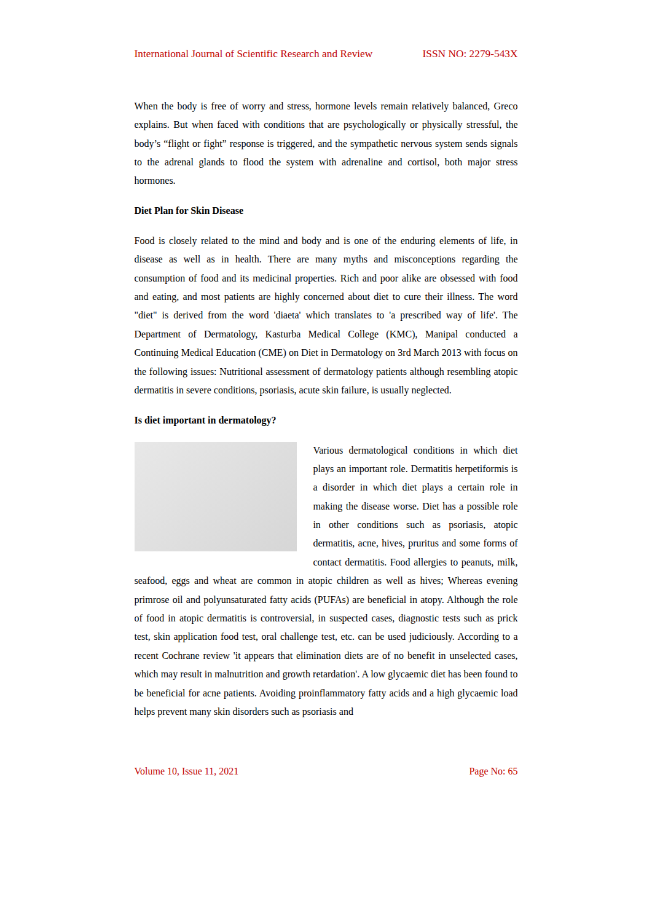International Journal of Scientific Research and Review ISSN NO: 2279-543X
When the body is free of worry and stress, hormone levels remain relatively balanced, Greco explains. But when faced with conditions that are psychologically or physically stressful, the body’s “flight or fight” response is triggered, and the sympathetic nervous system sends signals to the adrenal glands to flood the system with adrenaline and cortisol, both major stress hormones.
Diet Plan for Skin Disease
Food is closely related to the mind and body and is one of the enduring elements of life, in disease as well as in health. There are many myths and misconceptions regarding the consumption of food and its medicinal properties. Rich and poor alike are obsessed with food and eating, and most patients are highly concerned about diet to cure their illness. The word "diet" is derived from the word 'diaeta' which translates to 'a prescribed way of life'. The Department of Dermatology, Kasturba Medical College (KMC), Manipal conducted a Continuing Medical Education (CME) on Diet in Dermatology on 3rd March 2013 with focus on the following issues: Nutritional assessment of dermatology patients although resembling atopic dermatitis in severe conditions, psoriasis, acute skin failure, is usually neglected.
Is diet important in dermatology?
Various dermatological conditions in which diet plays an important role. Dermatitis herpetiformis is a disorder in which diet plays a certain role in making the disease worse. Diet has a possible role in other conditions such as psoriasis, atopic dermatitis, acne, hives, pruritus and some forms of contact dermatitis. Food allergies to peanuts, milk, seafood, eggs and wheat are common in atopic children as well as hives; Whereas evening primrose oil and polyunsaturated fatty acids (PUFAs) are beneficial in atopy. Although the role of food in atopic dermatitis is controversial, in suspected cases, diagnostic tests such as prick test, skin application food test, oral challenge test, etc. can be used judiciously. According to a recent Cochrane review 'it appears that elimination diets are of no benefit in unselected cases, which may result in malnutrition and growth retardation'. A low glycaemic diet has been found to be beneficial for acne patients. Avoiding proinflammatory fatty acids and a high glycaemic load helps prevent many skin disorders such as psoriasis and
Volume 10, Issue 11, 2021 Page No: 65